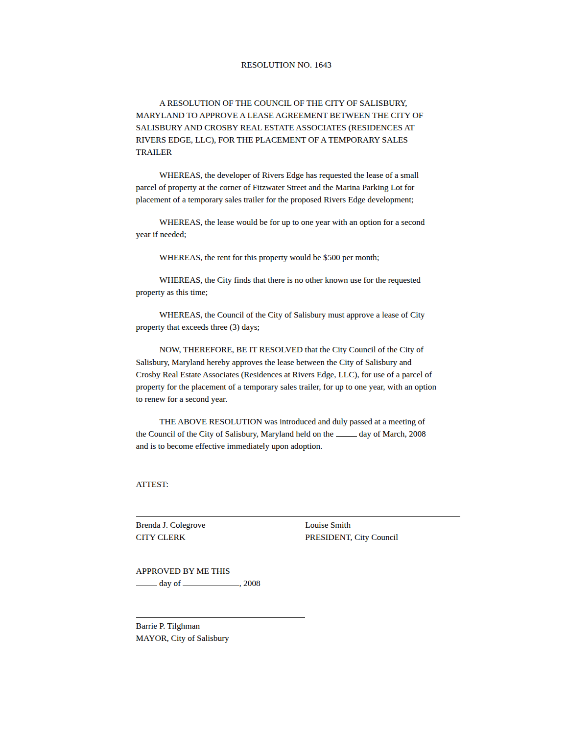RESOLUTION NO. 1643
A RESOLUTION OF THE COUNCIL OF THE CITY OF SALISBURY, MARYLAND TO APPROVE A LEASE AGREEMENT BETWEEN THE CITY OF SALISBURY AND CROSBY REAL ESTATE ASSOCIATES (RESIDENCES AT RIVERS EDGE, LLC), FOR THE PLACEMENT OF A TEMPORARY SALES TRAILER
WHEREAS, the developer of Rivers Edge has requested the lease of a small parcel of property at the corner of Fitzwater Street and the Marina Parking Lot for placement of a temporary sales trailer for the proposed Rivers Edge development;
WHEREAS, the lease would be for up to one year with an option for a second year if needed;
WHEREAS, the rent for this property would be $500 per month;
WHEREAS, the City finds that there is no other known use for the requested property as this time;
WHEREAS, the Council of the City of Salisbury must approve a lease of City property that exceeds three (3) days;
NOW, THEREFORE, BE IT RESOLVED that the City Council of the City of Salisbury, Maryland hereby approves the lease between the City of Salisbury and Crosby Real Estate Associates (Residences at Rivers Edge, LLC), for use of a parcel of property for the placement of a temporary sales trailer, for up to one year, with an option to renew for a second year.
THE ABOVE RESOLUTION was introduced and duly passed at a meeting of the Council of the City of Salisbury, Maryland held on the day of March, 2008 and is to become effective immediately upon adoption.
ATTEST:
| Brenda J. Colegrove CITY CLERK | Louise Smith PRESIDENT, City Council |
APPROVED BY ME THIS day of , 2008
Barrie P. Tilghman MAYOR, City of Salisbury